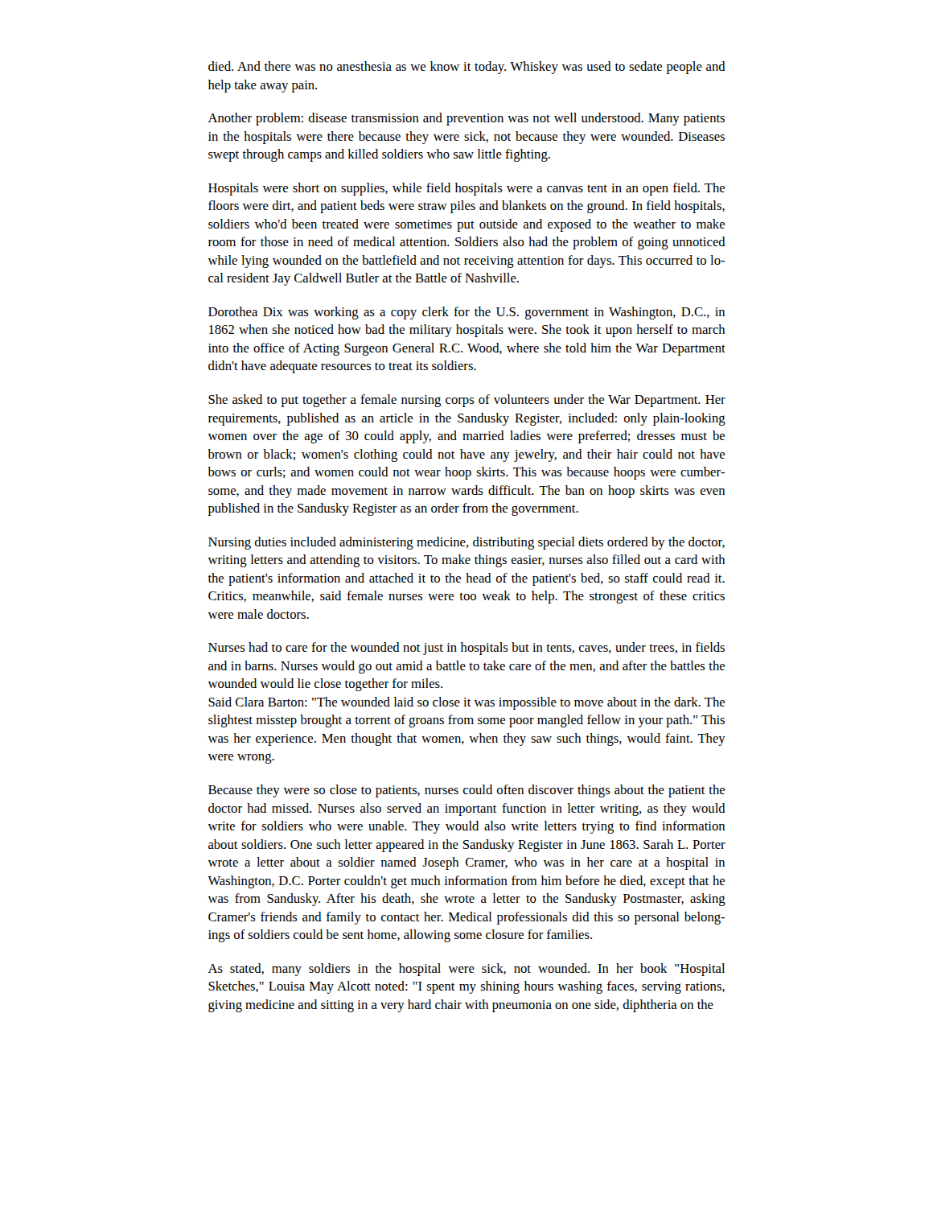died. And there was no anesthesia as we know it today. Whiskey was used to sedate people and help take away pain.
Another problem: disease transmission and prevention was not well understood. Many patients in the hospitals were there because they were sick, not because they were wounded. Diseases swept through camps and killed soldiers who saw little fighting.
Hospitals were short on supplies, while field hospitals were a canvas tent in an open field. The floors were dirt, and patient beds were straw piles and blankets on the ground. In field hospitals, soldiers who'd been treated were sometimes put outside and exposed to the weather to make room for those in need of medical attention. Soldiers also had the problem of going unnoticed while lying wounded on the battlefield and not receiving attention for days. This occurred to local resident Jay Caldwell Butler at the Battle of Nashville.
Dorothea Dix was working as a copy clerk for the U.S. government in Washington, D.C., in 1862 when she noticed how bad the military hospitals were. She took it upon herself to march into the office of Acting Surgeon General R.C. Wood, where she told him the War Department didn't have adequate resources to treat its soldiers.
She asked to put together a female nursing corps of volunteers under the War Department. Her requirements, published as an article in the Sandusky Register, included: only plain-looking women over the age of 30 could apply, and married ladies were preferred; dresses must be brown or black; women's clothing could not have any jewelry, and their hair could not have bows or curls; and women could not wear hoop skirts. This was because hoops were cumbersome, and they made movement in narrow wards difficult. The ban on hoop skirts was even published in the Sandusky Register as an order from the government.
Nursing duties included administering medicine, distributing special diets ordered by the doctor, writing letters and attending to visitors. To make things easier, nurses also filled out a card with the patient's information and attached it to the head of the patient's bed, so staff could read it. Critics, meanwhile, said female nurses were too weak to help. The strongest of these critics were male doctors.
Nurses had to care for the wounded not just in hospitals but in tents, caves, under trees, in fields and in barns. Nurses would go out amid a battle to take care of the men, and after the battles the wounded would lie close together for miles.
Said Clara Barton: "The wounded laid so close it was impossible to move about in the dark. The slightest misstep brought a torrent of groans from some poor mangled fellow in your path." This was her experience. Men thought that women, when they saw such things, would faint. They were wrong.
Because they were so close to patients, nurses could often discover things about the patient the doctor had missed. Nurses also served an important function in letter writing, as they would write for soldiers who were unable. They would also write letters trying to find information about soldiers. One such letter appeared in the Sandusky Register in June 1863. Sarah L. Porter wrote a letter about a soldier named Joseph Cramer, who was in her care at a hospital in Washington, D.C. Porter couldn't get much information from him before he died, except that he was from Sandusky. After his death, she wrote a letter to the Sandusky Postmaster, asking Cramer's friends and family to contact her. Medical professionals did this so personal belongings of soldiers could be sent home, allowing some closure for families.
As stated, many soldiers in the hospital were sick, not wounded. In her book "Hospital Sketches," Louisa May Alcott noted: "I spent my shining hours washing faces, serving rations, giving medicine and sitting in a very hard chair with pneumonia on one side, diphtheria on the